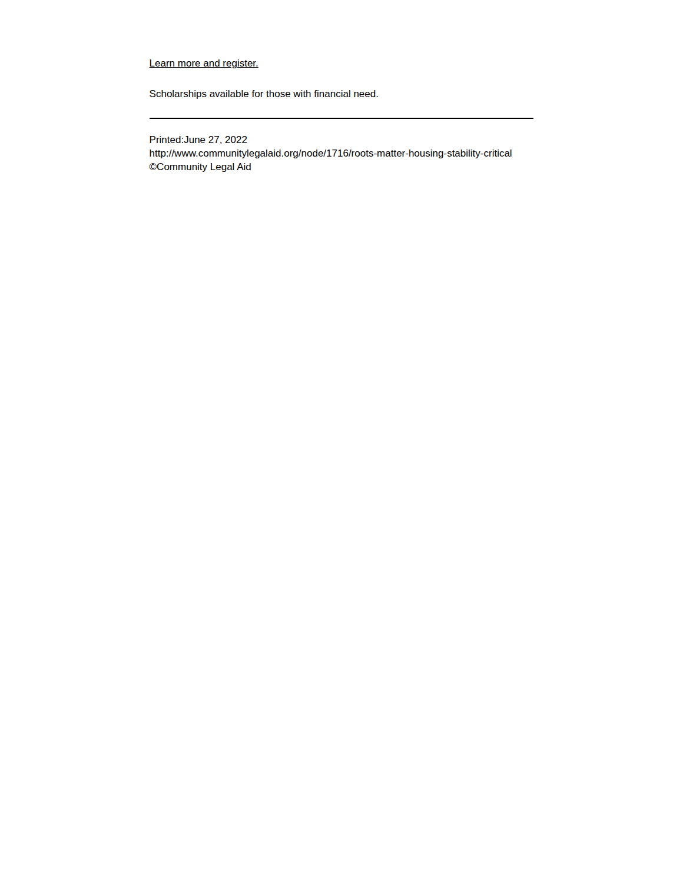Learn more and register.
Scholarships available for those with financial need.
Printed:June 27, 2022
http://www.communitylegalaid.org/node/1716/roots-matter-housing-stability-critical
©Community Legal Aid